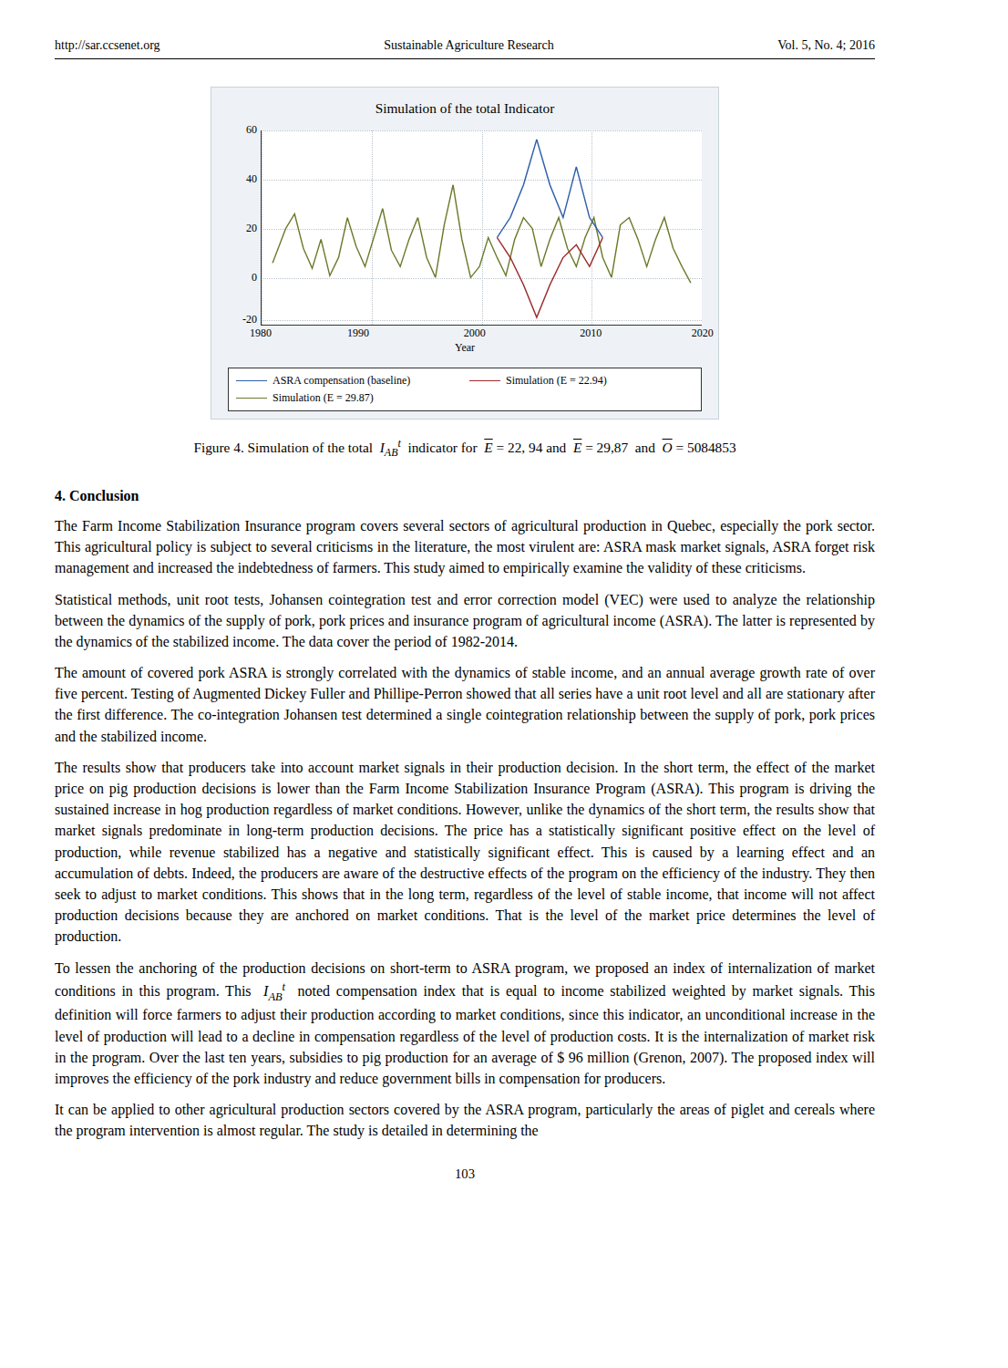http://sar.ccsenet.org
Sustainable Agriculture Research
Vol. 5, No. 4; 2016
Simulation of the total Indicator
60
40
20
0
-20
1980
1990
2000
2010
2020
Year
ASRA compensation (baseline)
Simulation (E = 22.94)
Simulation (E = 29.87)
Figure 4. Simulation of the total IAB t indicator for E = 22, 94 and E = 29,87 and O = 5084853
4. Conclusion
The Farm Income Stabilization Insurance program covers several sectors of agricultural production in Quebec, especially the pork sector. This agricultural policy is subject to several criticisms in the literature, the most virulent are: ASRA mask market signals, ASRA forget risk management and increased the indebtedness of farmers. This study aimed to empirically examine the validity of these criticisms.
Statistical methods, unit root tests, Johansen cointegration test and error correction model (VEC) were used to analyze the relationship between the dynamics of the supply of pork, pork prices and insurance program of agricultural income (ASRA). The latter is represented by the dynamics of the stabilized income. The data cover the period of 1982-2014.
The amount of covered pork ASRA is strongly correlated with the dynamics of stable income, and an annual average growth rate of over five percent. Testing of Augmented Dickey Fuller and Phillipe-Perron showed that all series have a unit root level and all are stationary after the first difference. The co-integration Johansen test determined a single cointegration relationship between the supply of pork, pork prices and the stabilized income.
The results show that producers take into account market signals in their production decision. In the short term, the effect of the market price on pig production decisions is lower than the Farm Income Stabilization Insurance Program (ASRA). This program is driving the sustained increase in hog production regardless of market conditions. However, unlike the dynamics of the short term, the results show that market signals predominate in long-term production decisions. The price has a statistically significant positive effect on the level of production, while revenue stabilized has a negative and statistically significant effect. This is caused by a learning effect and an accumulation of debts. Indeed, the producers are aware of the destructive effects of the program on the efficiency of the industry. They then seek to adjust to market conditions. This shows that in the long term, regardless of the level of stable income, that income will not affect production decisions because they are anchored on market conditions. That is the level of the market price determines the level of production.
To lessen the anchoring of the production decisions on short-term to ASRA program, we proposed an index of internalization of market conditions in this program. This IAB t noted compensation index that is equal to income stabilized weighted by market signals. This definition will force farmers to adjust their production according to market conditions, since this indicator, an unconditional increase in the level of production will lead to a decline in compensation regardless of the level of production costs. It is the internalization of market risk in the program. Over the last ten years, subsidies to pig production for an average of $ 96 million (Grenon, 2007). The proposed index will improves the efficiency of the pork industry and reduce government bills in compensation for producers.
It can be applied to other agricultural production sectors covered by the ASRA program, particularly the areas of piglet and cereals where the program intervention is almost regular. The study is detailed in determining the
103